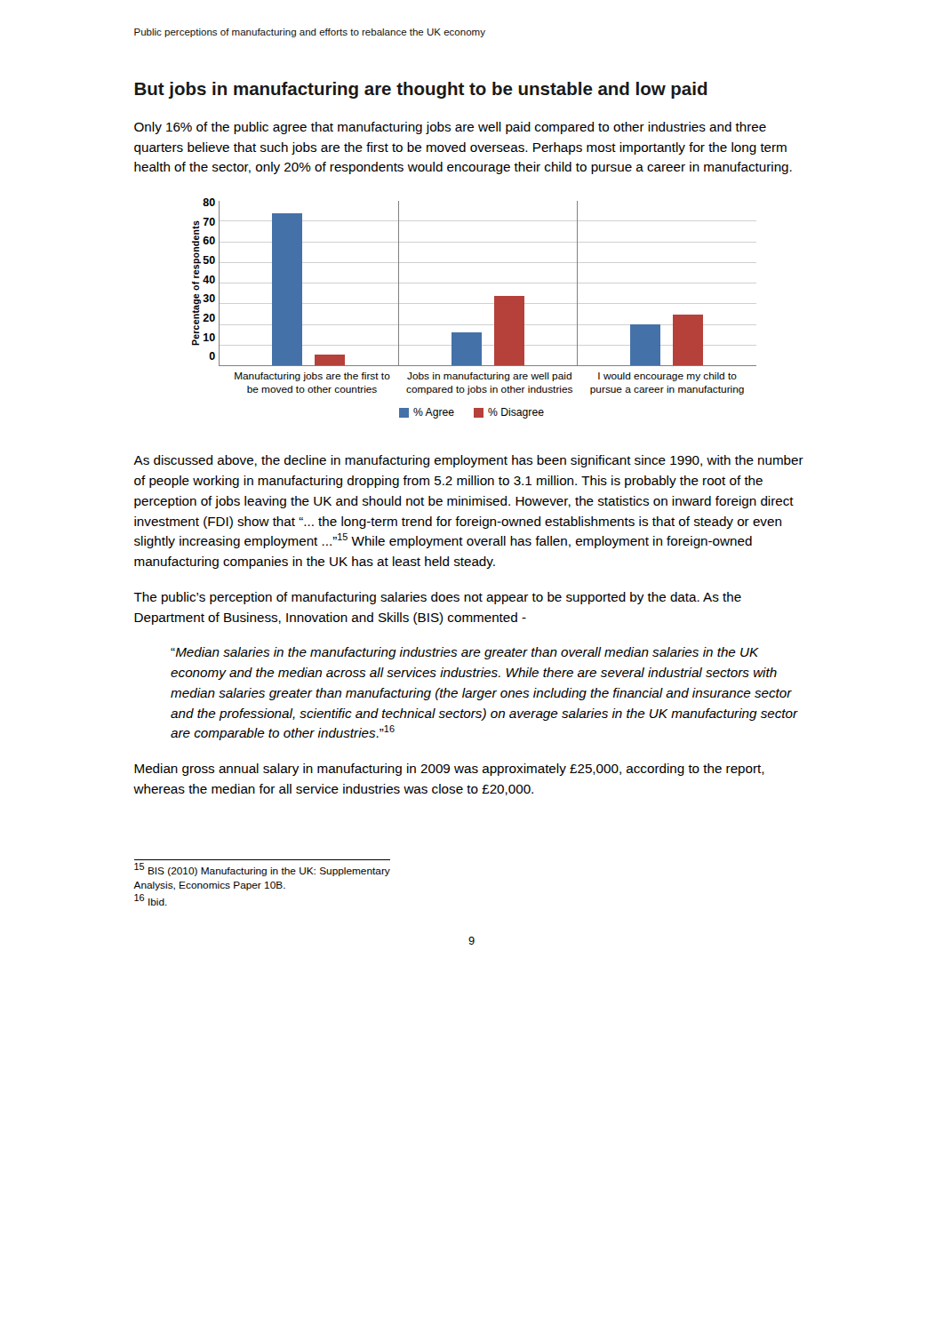Public perceptions of manufacturing and efforts to rebalance the UK economy
But jobs in manufacturing are thought to be unstable and low paid
Only 16% of the public agree that manufacturing jobs are well paid compared to other industries and three quarters believe that such jobs are the first to be moved overseas. Perhaps most importantly for the long term health of the sector, only 20% of respondents would encourage their child to pursue a career in manufacturing.
Percentage of respondents
80 70 60 50 40 30 20 10 0
Manufacturing jobs are the first to be moved to other countries
Jobs in manufacturing are well paid compared to jobs in other industries
I would encourage my child to pursue a career in manufacturing
% Agree % Disagree
As discussed above, the decline in manufacturing employment has been significant since 1990, with the number of people working in manufacturing dropping from 5.2 million to 3.1 million. This is probably the root of the perception of jobs leaving the UK and should not be minimised. However, the statistics on inward foreign direct investment (FDI) show that “... the long-term trend for foreign-owned establishments is that of steady or even slightly increasing employment ...”15 While employment overall has fallen, employment in foreign-owned manufacturing companies in the UK has at least held steady.
The public’s perception of manufacturing salaries does not appear to be supported by the data. As the Department of Business, Innovation and Skills (BIS) commented -
“Median salaries in the manufacturing industries are greater than overall median salaries in the UK economy and the median across all services industries. While there are several industrial sectors with median salaries greater than manufacturing (the larger ones including the financial and insurance sector and the professional, scientific and technical sectors) on average salaries in the UK manufacturing sector are comparable to other industries.”16
Median gross annual salary in manufacturing in 2009 was approximately £25,000, according to the report, whereas the median for all service industries was close to £20,000.
15 BIS (2010) Manufacturing in the UK: Supplementary Analysis, Economics Paper 10B.
16 Ibid.
9